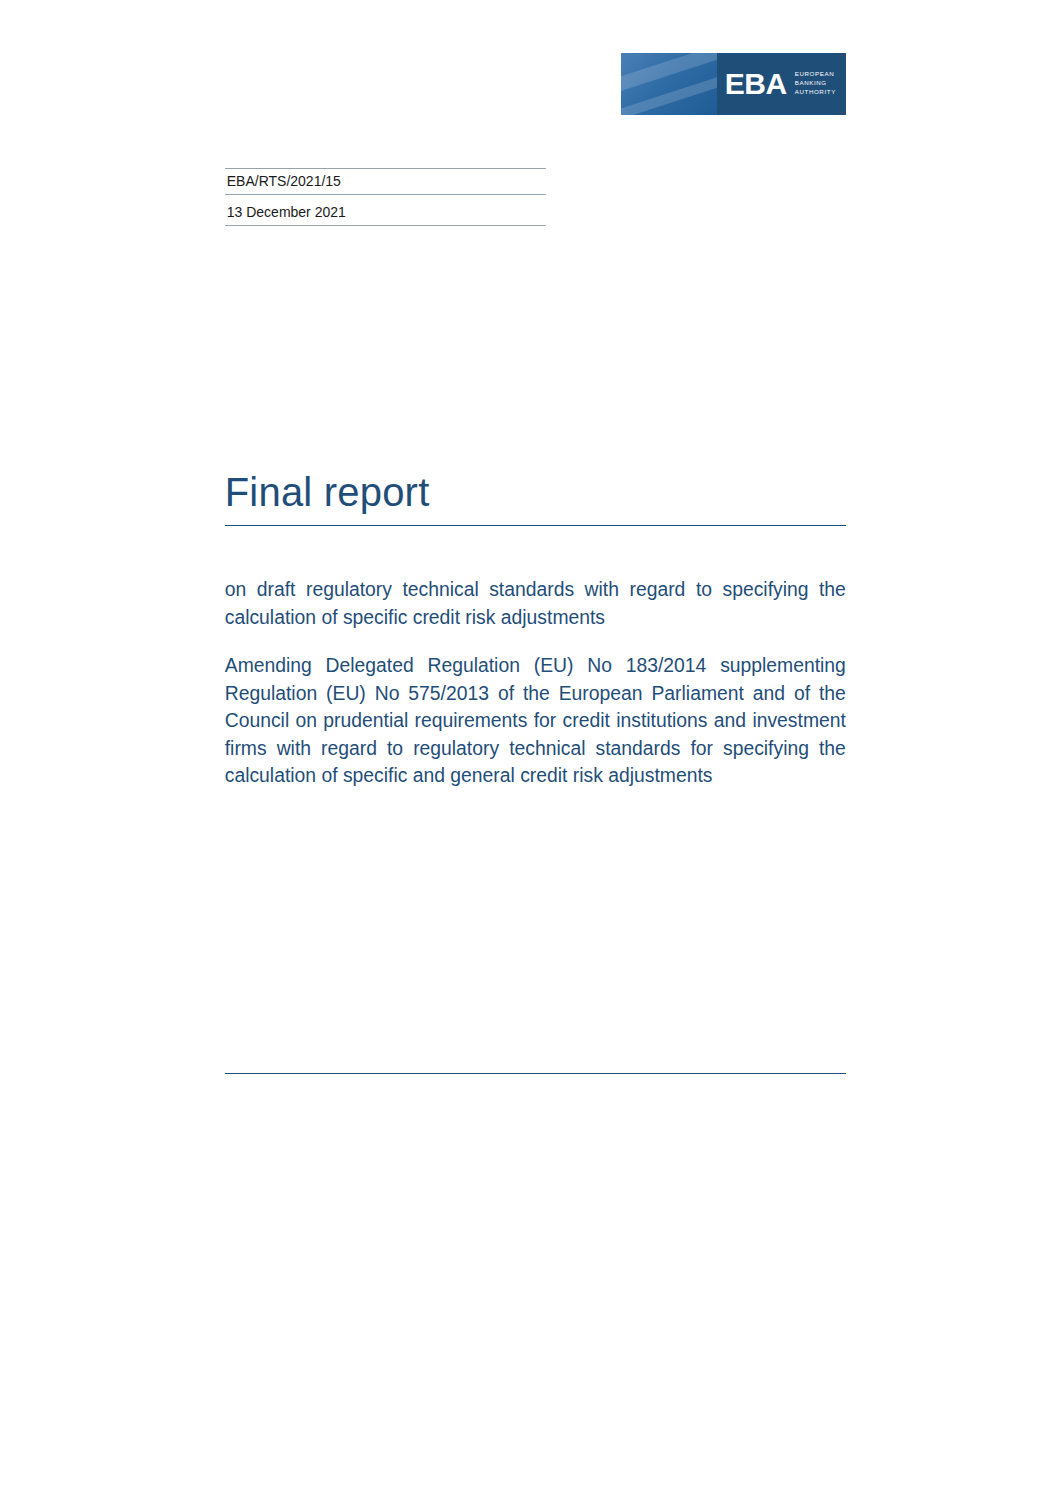EBA European
Banking
Authority
EBA/RTS/2021/15
13 December 2021
Final report
on draft regulatory technical standards with regard to specifying the calculation of specific credit risk adjustments
Amending Delegated Regulation (EU) No 183/2014 supplementing Regulation (EU) No 575/2013 of the European Parliament and of the Council on prudential requirements for credit institutions and investment firms with regard to regulatory technical standards for specifying the calculation of specific and general credit risk adjustments